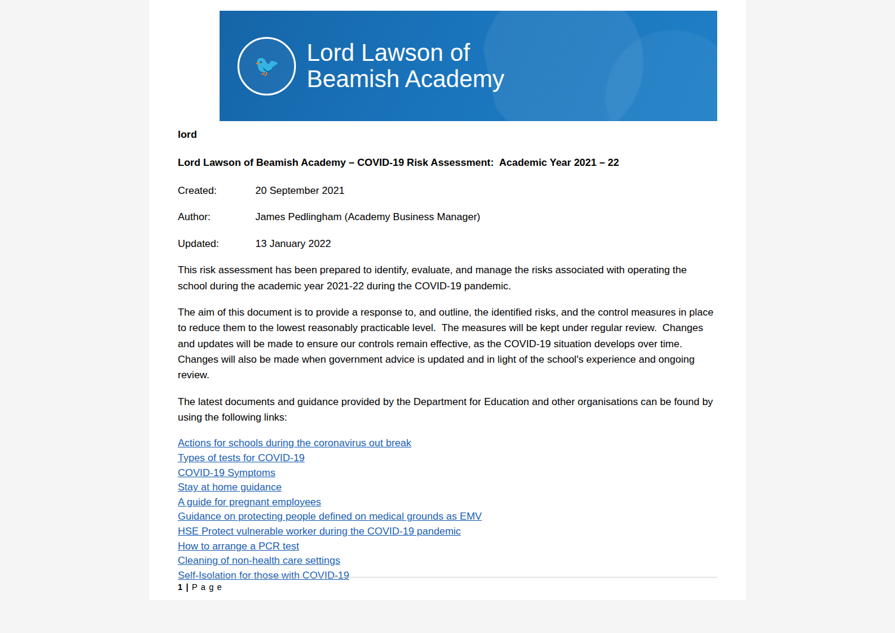🐦
Lord Lawson of
Beamish Academy
lord
Lord Lawson of Beamish Academy – COVID-19 Risk Assessment: Academic Year 2021 – 22
Created:
20 September 2021
Author:
James Pedlingham (Academy Business Manager)
Updated:
13 January 2022
This risk assessment has been prepared to identify, evaluate, and manage the risks associated with operating the school during the academic year 2021-22 during the COVID-19 pandemic.
The aim of this document is to provide a response to, and outline, the identified risks, and the control measures in place to reduce them to the lowest reasonably practicable level. The measures will be kept under regular review. Changes and updates will be made to ensure our controls remain effective, as the COVID-19 situation develops over time. Changes will also be made when government advice is updated and in light of the school's experience and ongoing review.
The latest documents and guidance provided by the Department for Education and other organisations can be found by using the following links:
Actions for schools during the coronavirus out break Types of tests for COVID-19 COVID-19 Symptoms Stay at home guidance A guide for pregnant employees Guidance on protecting people defined on medical grounds as EMV HSE Protect vulnerable worker during the COVID-19 pandemic How to arrange a PCR test Cleaning of non-health care settings Self-Isolation for those with COVID-19
1 | P a g e